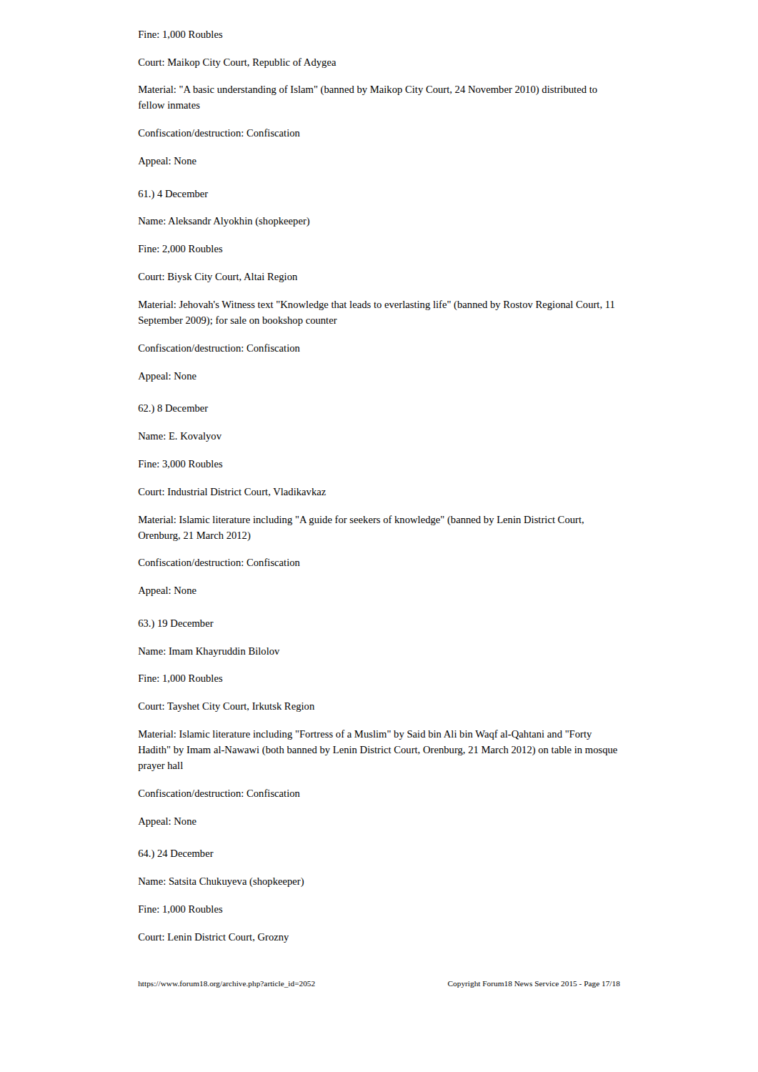Fine: 1,000 Roubles
Court: Maikop City Court, Republic of Adygea
Material: "A basic understanding of Islam" (banned by Maikop City Court, 24 November 2010) distributed to fellow inmates
Confiscation/destruction: Confiscation
Appeal: None
61.) 4 December
Name: Aleksandr Alyokhin (shopkeeper)
Fine: 2,000 Roubles
Court: Biysk City Court, Altai Region
Material: Jehovah's Witness text "Knowledge that leads to everlasting life" (banned by Rostov Regional Court, 11 September 2009); for sale on bookshop counter
Confiscation/destruction: Confiscation
Appeal: None
62.) 8 December
Name: E. Kovalyov
Fine: 3,000 Roubles
Court: Industrial District Court, Vladikavkaz
Material: Islamic literature including "A guide for seekers of knowledge" (banned by Lenin District Court, Orenburg, 21 March 2012)
Confiscation/destruction: Confiscation
Appeal: None
63.) 19 December
Name: Imam Khayruddin Bilolov
Fine: 1,000 Roubles
Court: Tayshet City Court, Irkutsk Region
Material: Islamic literature including "Fortress of a Muslim" by Said bin Ali bin Waqf al-Qahtani and "Forty Hadith" by Imam al-Nawawi (both banned by Lenin District Court, Orenburg, 21 March 2012) on table in mosque prayer hall
Confiscation/destruction: Confiscation
Appeal: None
64.) 24 December
Name: Satsita Chukuyeva (shopkeeper)
Fine: 1,000 Roubles
Court: Lenin District Court, Grozny
https://www.forum18.org/archive.php?article_id=2052 Copyright Forum18 News Service 2015 - Page 17/18